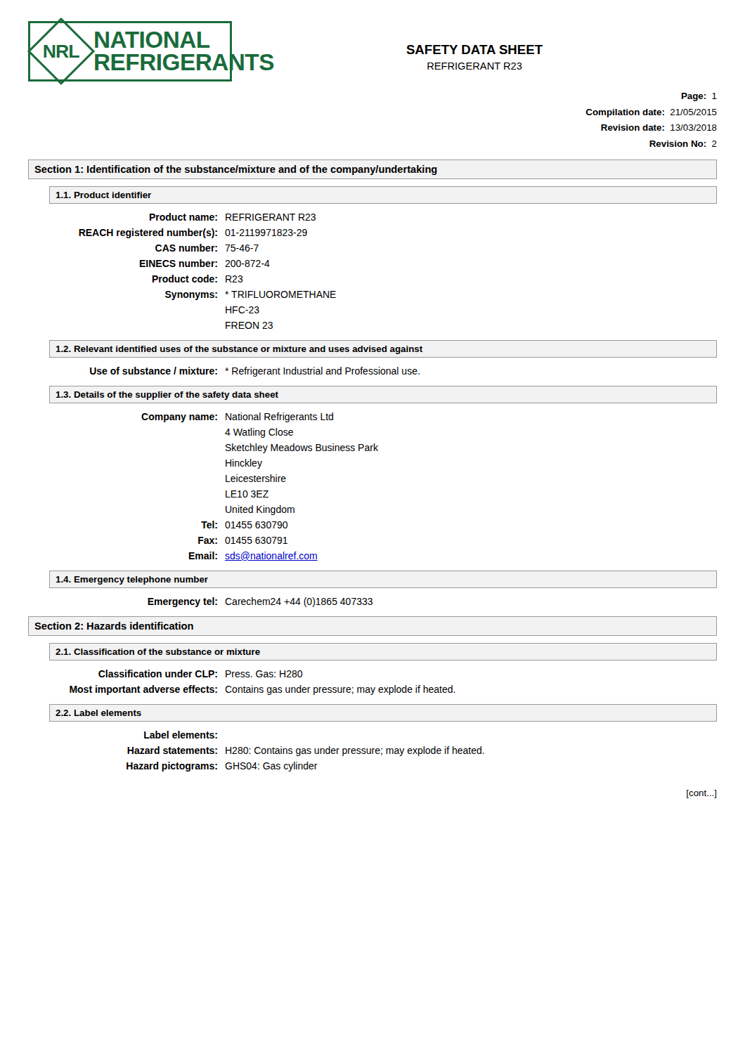NRL
NATIONAL
REFRIGERANTS
SAFETY DATA SHEET
REFRIGERANT R23
Page: 1
Compilation date: 21/05/2015
Revision date: 13/03/2018
Revision No: 2
Section 1: Identification of the substance/mixture and of the company/undertaking
1.1. Product identifier
| Product name: | REFRIGERANT R23 |
| REACH registered number(s): | 01-2119971823-29 |
| CAS number: | 75-46-7 |
| EINECS number: | 200-872-4 |
| Product code: | R23 |
| Synonyms: | * TRIFLUOROMETHANE |
| | HFC-23 |
| | FREON 23 |
1.2. Relevant identified uses of the substance or mixture and uses advised against
| Use of substance / mixture: | * Refrigerant Industrial and Professional use. |
1.3. Details of the supplier of the safety data sheet
| Company name: | National Refrigerants Ltd |
| | 4 Watling Close |
| | Sketchley Meadows Business Park |
| | Hinckley |
| | Leicestershire |
| | LE10 3EZ |
| | United Kingdom |
| Tel: | 01455 630790 |
| Fax: | 01455 630791 |
| Email: | sds@nationalref.com |
1.4. Emergency telephone number
| Emergency tel: | Carechem24 +44 (0)1865 407333 |
Section 2: Hazards identification
2.1. Classification of the substance or mixture
| Classification under CLP: | Press. Gas: H280 |
| Most important adverse effects: | Contains gas under pressure; may explode if heated. |
2.2. Label elements
| Label elements: | |
| Hazard statements: | H280: Contains gas under pressure; may explode if heated. |
| Hazard pictograms: | GHS04: Gas cylinder |
[cont...]